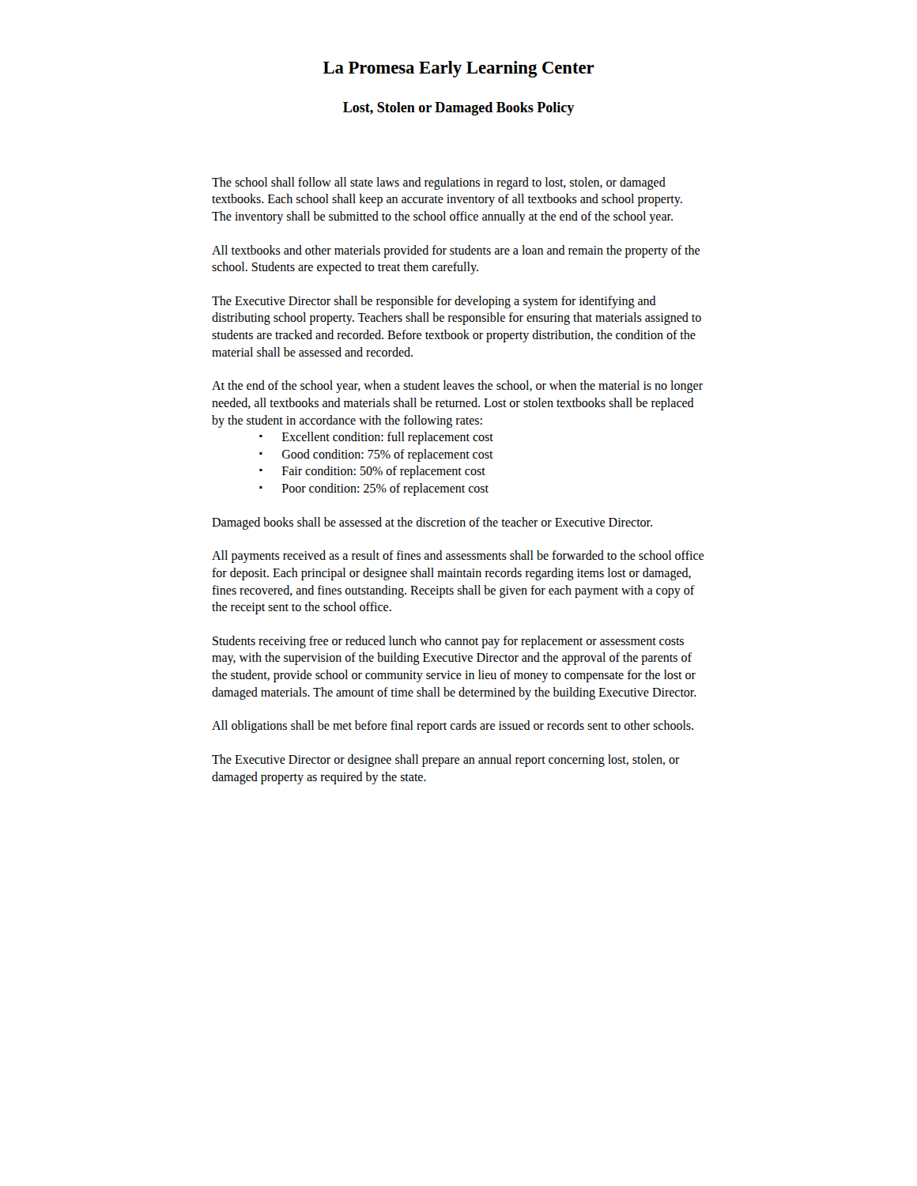La Promesa Early Learning Center
Lost, Stolen or Damaged Books Policy
The school shall follow all state laws and regulations in regard to lost, stolen, or damaged textbooks. Each school shall keep an accurate inventory of all textbooks and school property. The inventory shall be submitted to the school office annually at the end of the school year.
All textbooks and other materials provided for students are a loan and remain the property of the school. Students are expected to treat them carefully.
The Executive Director shall be responsible for developing a system for identifying and distributing school property. Teachers shall be responsible for ensuring that materials assigned to students are tracked and recorded. Before textbook or property distribution, the condition of the material shall be assessed and recorded.
At the end of the school year, when a student leaves the school, or when the material is no longer needed, all textbooks and materials shall be returned. Lost or stolen textbooks shall be replaced by the student in accordance with the following rates:
Excellent condition: full replacement cost
Good condition: 75% of replacement cost
Fair condition: 50% of replacement cost
Poor condition: 25% of replacement cost
Damaged books shall be assessed at the discretion of the teacher or Executive Director.
All payments received as a result of fines and assessments shall be forwarded to the school office for deposit. Each principal or designee shall maintain records regarding items lost or damaged, fines recovered, and fines outstanding. Receipts shall be given for each payment with a copy of the receipt sent to the school office.
Students receiving free or reduced lunch who cannot pay for replacement or assessment costs may, with the supervision of the building Executive Director and the approval of the parents of the student, provide school or community service in lieu of money to compensate for the lost or damaged materials. The amount of time shall be determined by the building Executive Director.
All obligations shall be met before final report cards are issued or records sent to other schools.
The Executive Director or designee shall prepare an annual report concerning lost, stolen, or damaged property as required by the state.